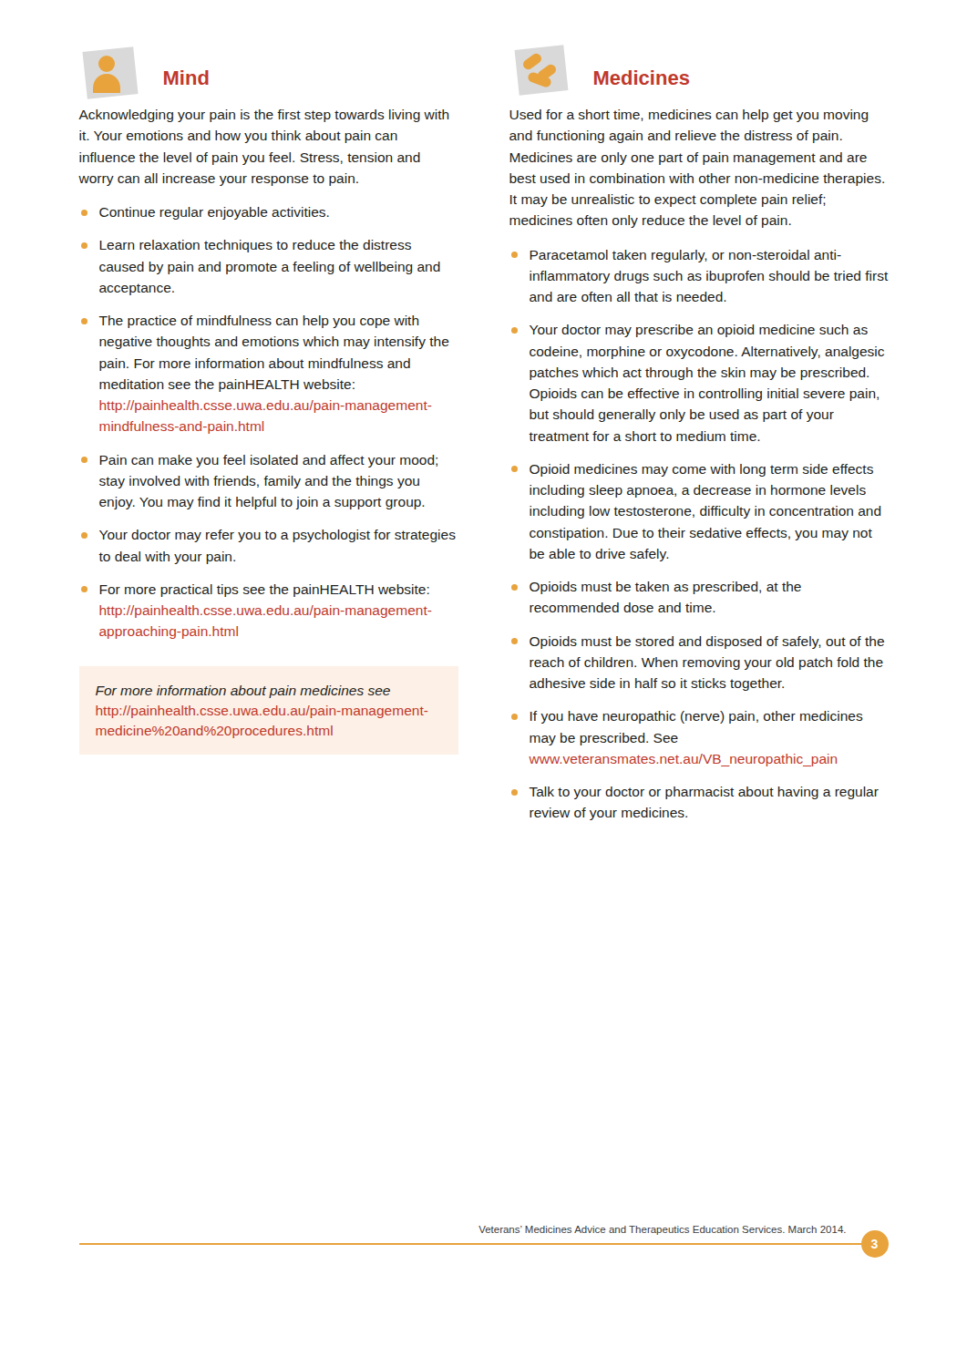Mind
Acknowledging your pain is the first step towards living with it. Your emotions and how you think about pain can influence the level of pain you feel. Stress, tension and worry can all increase your response to pain.
Continue regular enjoyable activities.
Learn relaxation techniques to reduce the distress caused by pain and promote a feeling of wellbeing and acceptance.
The practice of mindfulness can help you cope with negative thoughts and emotions which may intensify the pain. For more information about mindfulness and meditation see the painHEALTH website: http://painhealth.csse.uwa.edu.au/pain-management-mindfulness-and-pain.html
Pain can make you feel isolated and affect your mood; stay involved with friends, family and the things you enjoy. You may find it helpful to join a support group.
Your doctor may refer you to a psychologist for strategies to deal with your pain.
For more practical tips see the painHEALTH website: http://painhealth.csse.uwa.edu.au/pain-management-approaching-pain.html
For more information about pain medicines see http://painhealth.csse.uwa.edu.au/pain-management-medicine%20and%20procedures.html
Medicines
Used for a short time, medicines can help get you moving and functioning again and relieve the distress of pain. Medicines are only one part of pain management and are best used in combination with other non-medicine therapies. It may be unrealistic to expect complete pain relief; medicines often only reduce the level of pain.
Paracetamol taken regularly, or non-steroidal anti-inflammatory drugs such as ibuprofen should be tried first and are often all that is needed.
Your doctor may prescribe an opioid medicine such as codeine, morphine or oxycodone. Alternatively, analgesic patches which act through the skin may be prescribed. Opioids can be effective in controlling initial severe pain, but should generally only be used as part of your treatment for a short to medium time.
Opioid medicines may come with long term side effects including sleep apnoea, a decrease in hormone levels including low testosterone, difficulty in concentration and constipation. Due to their sedative effects, you may not be able to drive safely.
Opioids must be taken as prescribed, at the recommended dose and time.
Opioids must be stored and disposed of safely, out of the reach of children. When removing your old patch fold the adhesive side in half so it sticks together.
If you have neuropathic (nerve) pain, other medicines may be prescribed. See www.veteransmates.net.au/VB_neuropathic_pain
Talk to your doctor or pharmacist about having a regular review of your medicines.
Veterans’ Medicines Advice and Therapeutics Education Services. March 2014.
3